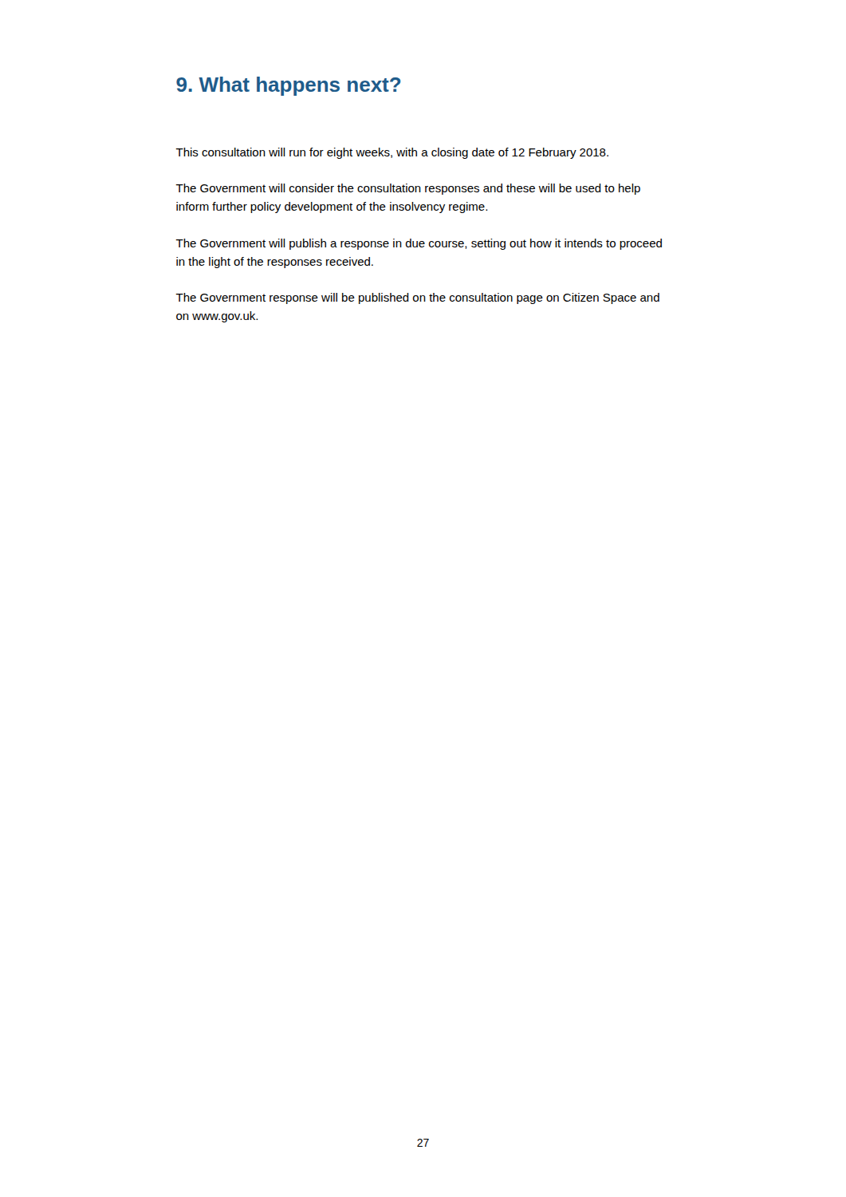9. What happens next?
This consultation will run for eight weeks, with a closing date of 12 February 2018.
The Government will consider the consultation responses and these will be used to help inform further policy development of the insolvency regime.
The Government will publish a response in due course, setting out how it intends to proceed in the light of the responses received.
The Government response will be published on the consultation page on Citizen Space and on www.gov.uk.
27